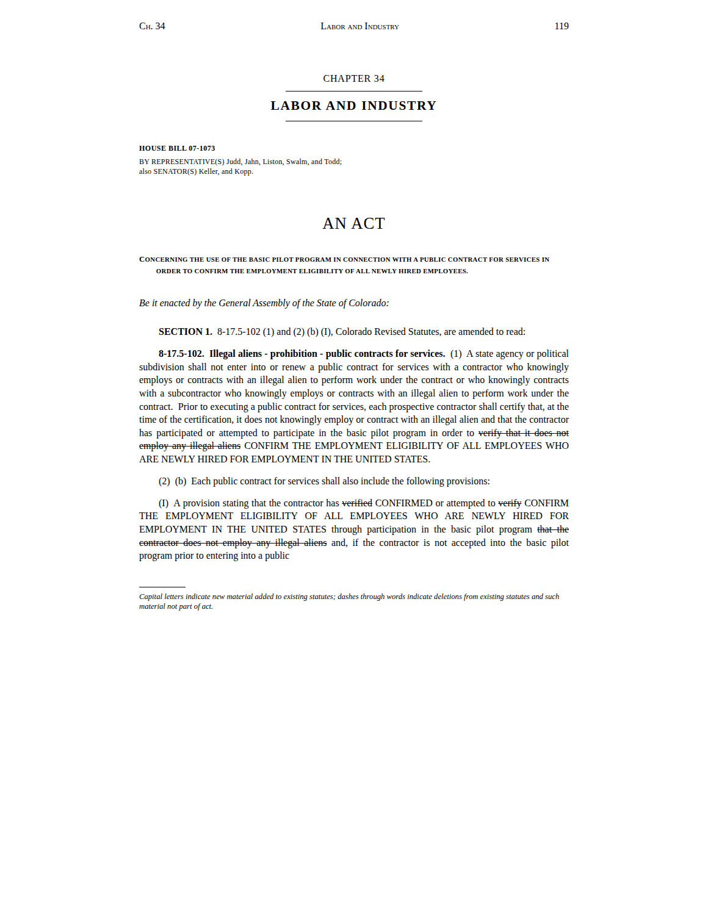Ch. 34 Labor and Industry 119
CHAPTER 34
LABOR AND INDUSTRY
HOUSE BILL 07-1073
BY REPRESENTATIVE(S) Judd, Jahn, Liston, Swalm, and Todd;
also SENATOR(S) Keller, and Kopp.
AN ACT
CONCERNING THE USE OF THE BASIC PILOT PROGRAM IN CONNECTION WITH A PUBLIC CONTRACT FOR SERVICES IN ORDER TO CONFIRM THE EMPLOYMENT ELIGIBILITY OF ALL NEWLY HIRED EMPLOYEES.
Be it enacted by the General Assembly of the State of Colorado:
SECTION 1. 8-17.5-102 (1) and (2) (b) (I), Colorado Revised Statutes, are amended to read:
8-17.5-102. Illegal aliens - prohibition - public contracts for services. (1) A state agency or political subdivision shall not enter into or renew a public contract for services with a contractor who knowingly employs or contracts with an illegal alien to perform work under the contract or who knowingly contracts with a subcontractor who knowingly employs or contracts with an illegal alien to perform work under the contract. Prior to executing a public contract for services, each prospective contractor shall certify that, at the time of the certification, it does not knowingly employ or contract with an illegal alien and that the contractor has participated or attempted to participate in the basic pilot program in order to verify that it does not employ any illegal aliens CONFIRM THE EMPLOYMENT ELIGIBILITY OF ALL EMPLOYEES WHO ARE NEWLY HIRED FOR EMPLOYMENT IN THE UNITED STATES.
(2) (b) Each public contract for services shall also include the following provisions:
(I) A provision stating that the contractor has verified CONFIRMED or attempted to verify CONFIRM THE EMPLOYMENT ELIGIBILITY OF ALL EMPLOYEES WHO ARE NEWLY HIRED FOR EMPLOYMENT IN THE UNITED STATES through participation in the basic pilot program that the contractor does not employ any illegal aliens and, if the contractor is not accepted into the basic pilot program prior to entering into a public
Capital letters indicate new material added to existing statutes; dashes through words indicate deletions from existing statutes and such material not part of act.